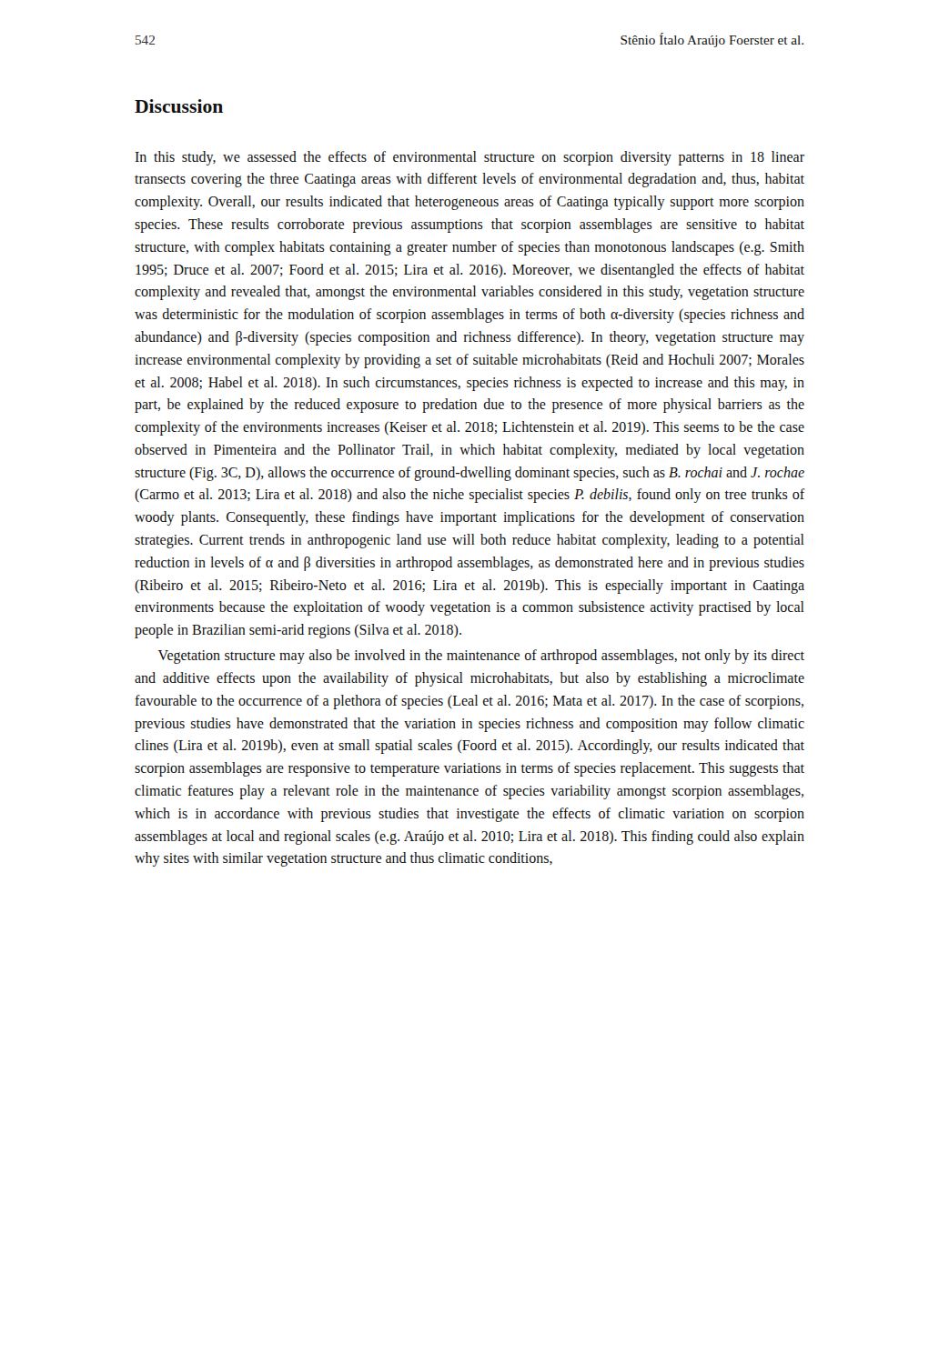542 Stênio Ítalo Araújo Foerster et al.
Discussion
In this study, we assessed the effects of environmental structure on scorpion diversity patterns in 18 linear transects covering the three Caatinga areas with different levels of environmental degradation and, thus, habitat complexity. Overall, our results indicated that heterogeneous areas of Caatinga typically support more scorpion species. These results corroborate previous assumptions that scorpion assemblages are sensitive to habitat structure, with complex habitats containing a greater number of species than monotonous landscapes (e.g. Smith 1995; Druce et al. 2007; Foord et al. 2015; Lira et al. 2016). Moreover, we disentangled the effects of habitat complexity and revealed that, amongst the environmental variables considered in this study, vegetation structure was deterministic for the modulation of scorpion assemblages in terms of both α-diversity (species richness and abundance) and β-diversity (species composition and richness difference). In theory, vegetation structure may increase environmental complexity by providing a set of suitable microhabitats (Reid and Hochuli 2007; Morales et al. 2008; Habel et al. 2018). In such circumstances, species richness is expected to increase and this may, in part, be explained by the reduced exposure to predation due to the presence of more physical barriers as the complexity of the environments increases (Keiser et al. 2018; Lichtenstein et al. 2019). This seems to be the case observed in Pimenteira and the Pollinator Trail, in which habitat complexity, mediated by local vegetation structure (Fig. 3C, D), allows the occurrence of ground-dwelling dominant species, such as B. rochai and J. rochae (Carmo et al. 2013; Lira et al. 2018) and also the niche specialist species P. debilis, found only on tree trunks of woody plants. Consequently, these findings have important implications for the development of conservation strategies. Current trends in anthropogenic land use will both reduce habitat complexity, leading to a potential reduction in levels of α and β diversities in arthropod assemblages, as demonstrated here and in previous studies (Ribeiro et al. 2015; Ribeiro-Neto et al. 2016; Lira et al. 2019b). This is especially important in Caatinga environments because the exploitation of woody vegetation is a common subsistence activity practised by local people in Brazilian semi-arid regions (Silva et al. 2018).
Vegetation structure may also be involved in the maintenance of arthropod assemblages, not only by its direct and additive effects upon the availability of physical microhabitats, but also by establishing a microclimate favourable to the occurrence of a plethora of species (Leal et al. 2016; Mata et al. 2017). In the case of scorpions, previous studies have demonstrated that the variation in species richness and composition may follow climatic clines (Lira et al. 2019b), even at small spatial scales (Foord et al. 2015). Accordingly, our results indicated that scorpion assemblages are responsive to temperature variations in terms of species replacement. This suggests that climatic features play a relevant role in the maintenance of species variability amongst scorpion assemblages, which is in accordance with previous studies that investigate the effects of climatic variation on scorpion assemblages at local and regional scales (e.g. Araújo et al. 2010; Lira et al. 2018). This finding could also explain why sites with similar vegetation structure and thus climatic conditions,